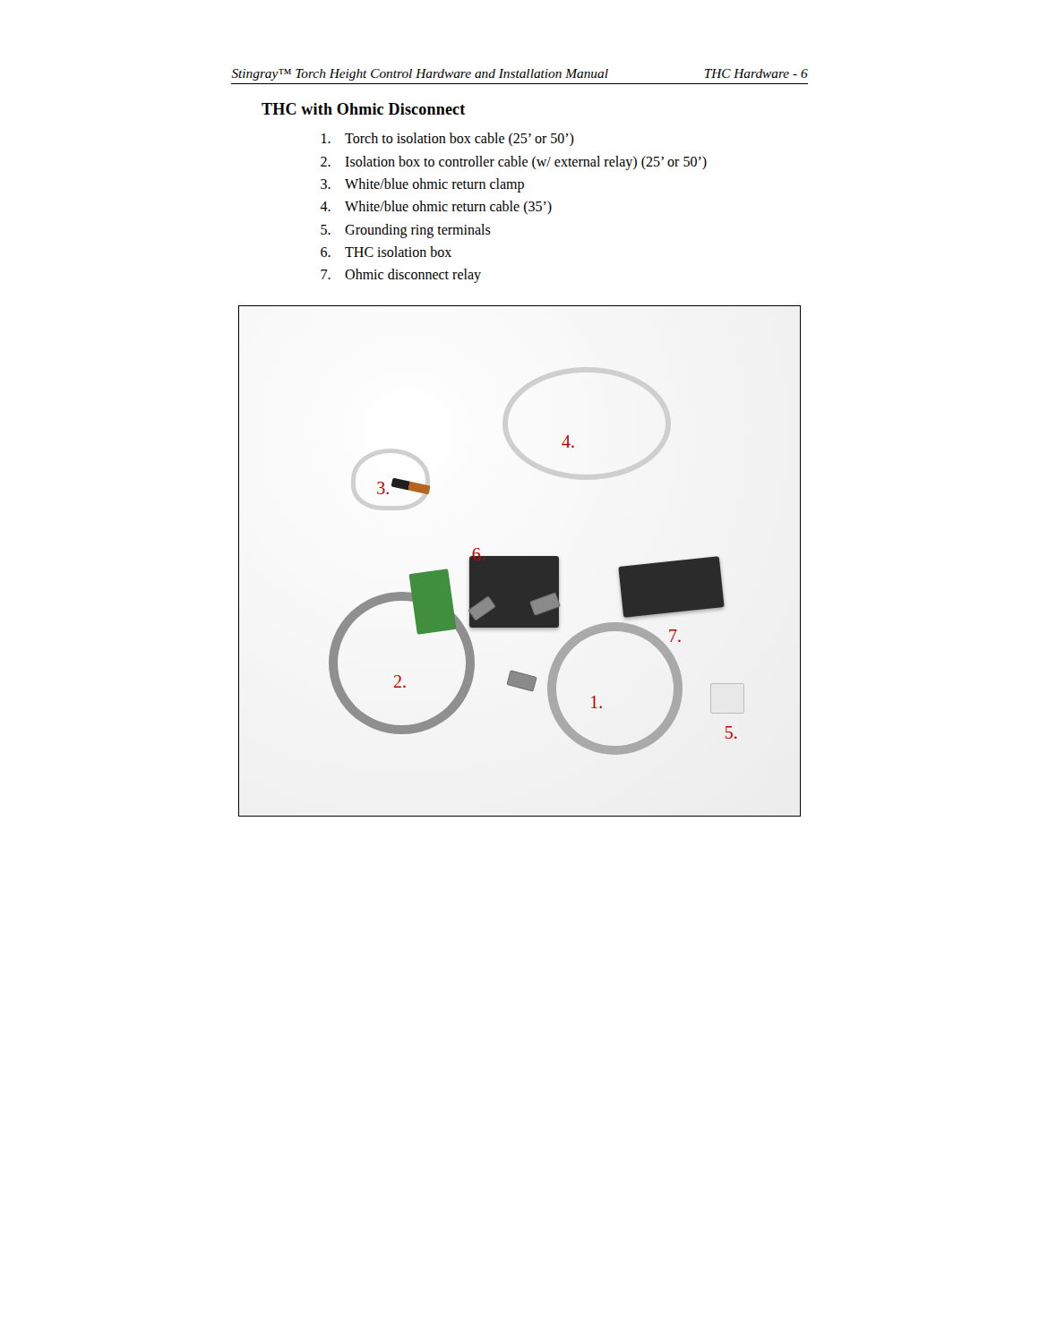Stingray™ Torch Height Control Hardware and Installation Manual THC Hardware - 6
THC with Ohmic Disconnect
Torch to isolation box cable (25’ or 50’)
Isolation box to controller cable (w/ external relay) (25’ or 50’)
White/blue ohmic return clamp
White/blue ohmic return cable (35’)
Grounding ring terminals
THC isolation box
Ohmic disconnect relay
1. 2. 3. 4. 5. 6. 7.